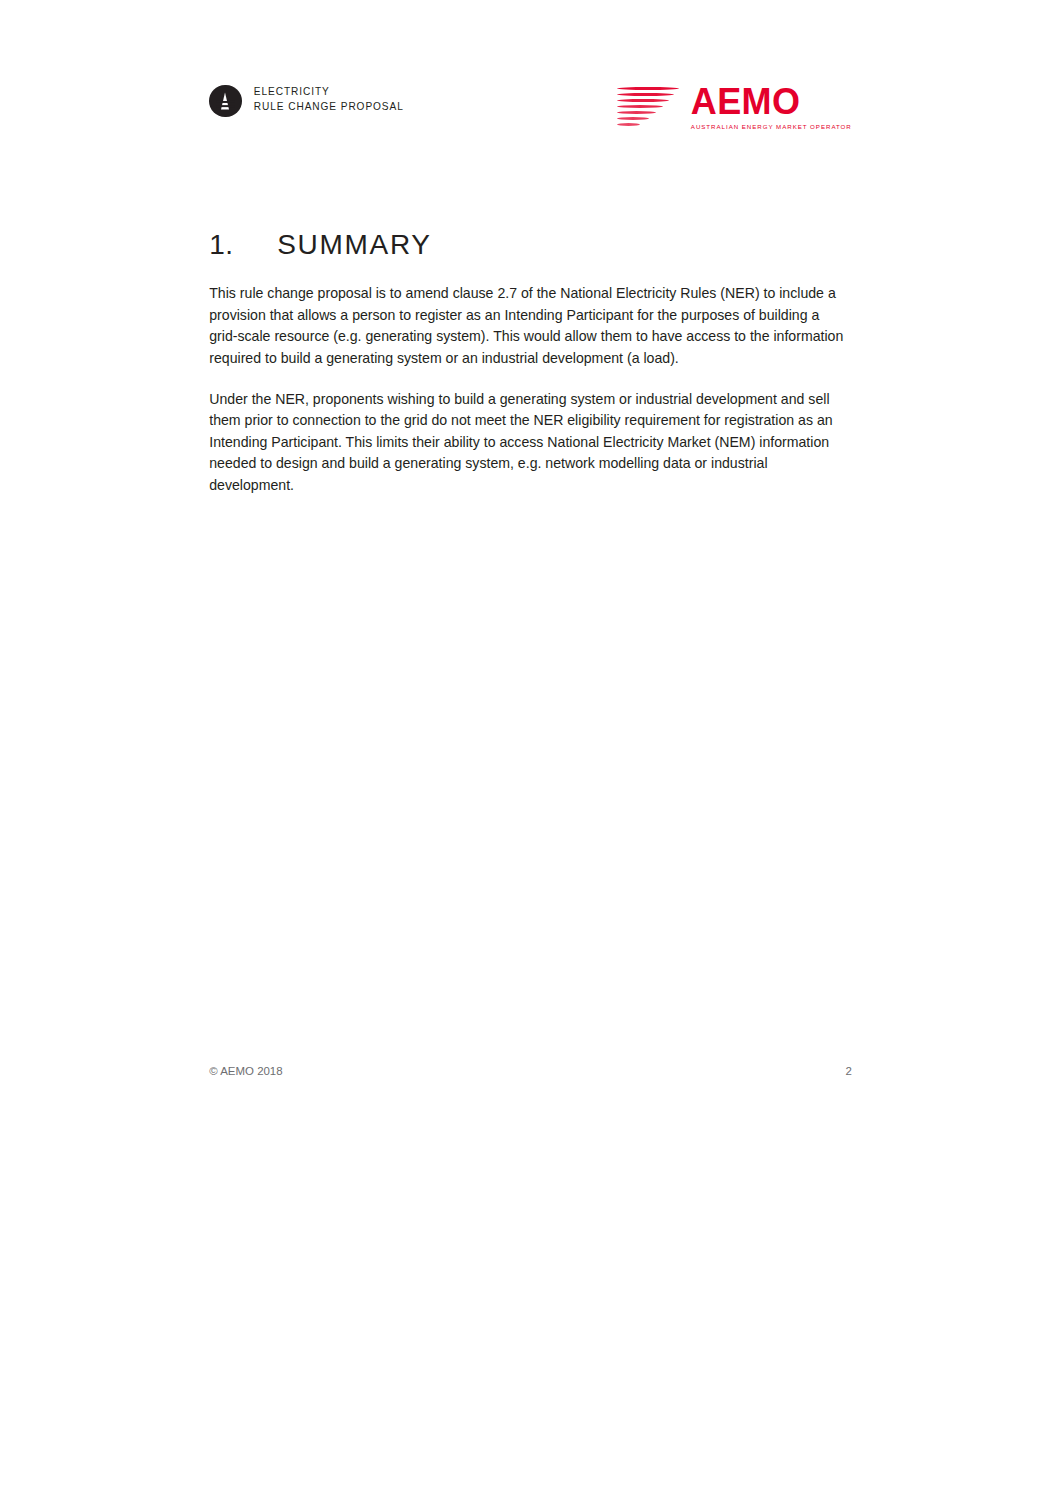Electricity
Rule Change Proposal
AEMO
Australian Energy Market Operator
1. SUMMARY
This rule change proposal is to amend clause 2.7 of the National Electricity Rules (NER) to include a provision that allows a person to register as an Intending Participant for the purposes of building a grid-scale resource (e.g. generating system). This would allow them to have access to the information required to build a generating system or an industrial development (a load).
Under the NER, proponents wishing to build a generating system or industrial development and sell them prior to connection to the grid do not meet the NER eligibility requirement for registration as an Intending Participant. This limits their ability to access National Electricity Market (NEM) information needed to design and build a generating system, e.g. network modelling data or industrial development.
© AEMO 2018
2